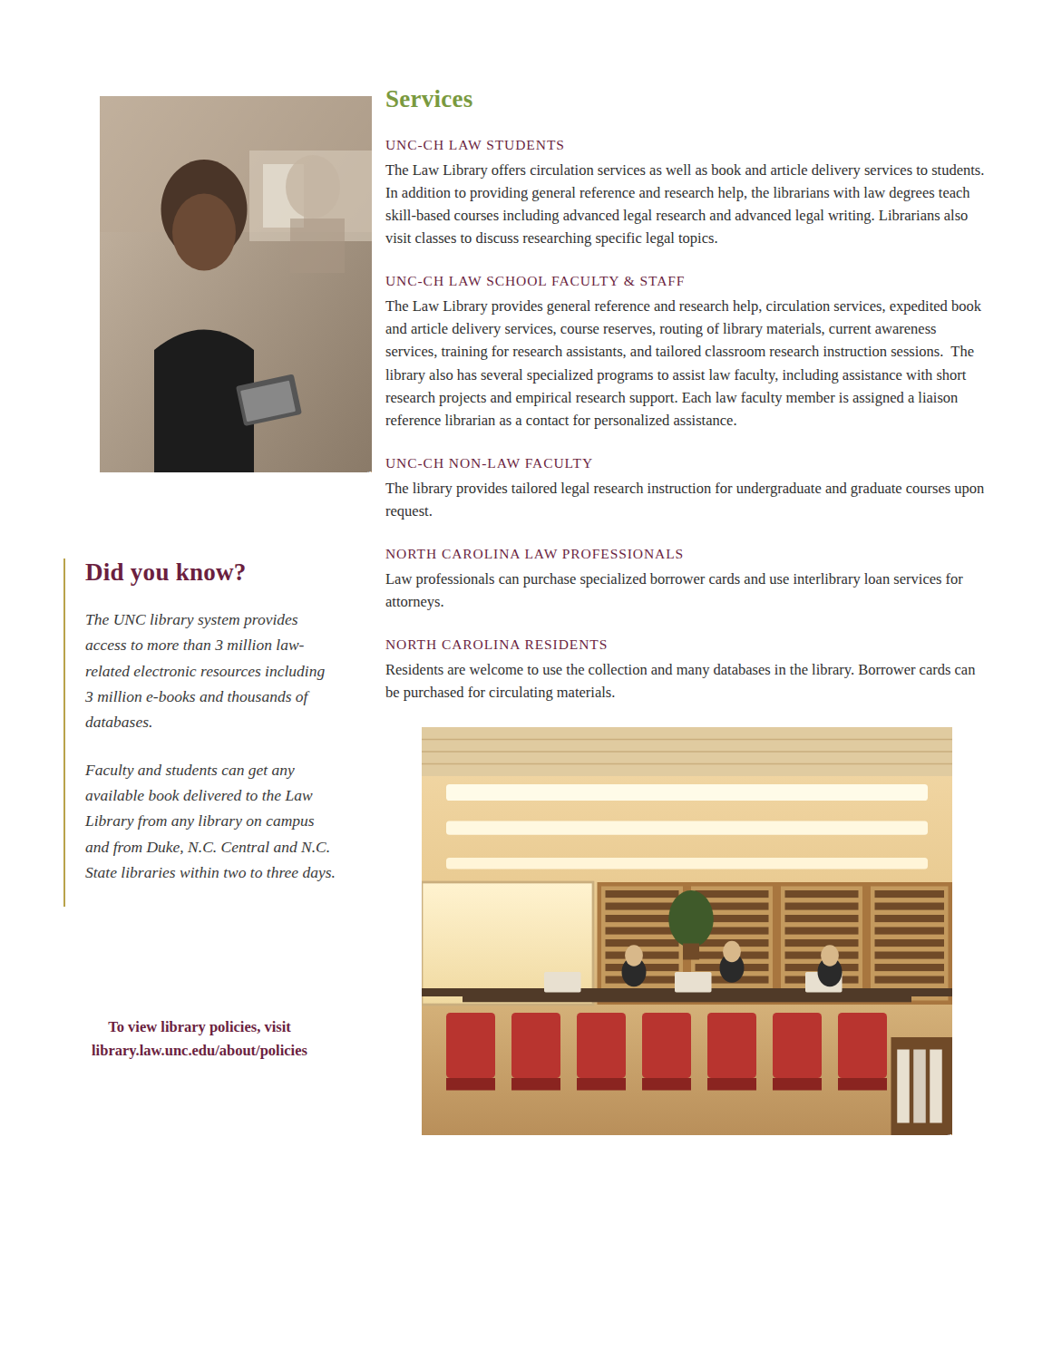DONN YOUNG
Did you know?
The UNC library system provides access to more than 3 million law-related electronic resources including 3 million e-books and thousands of databases.
Faculty and students can get any available book delivered to the Law Library from any library on campus and from Duke, N.C. Central and N.C. State libraries within two to three days.
To view library policies, visit library.law.unc.edu/about/policies
Services
UNC-CH Law Students
The Law Library offers circulation services as well as book and article delivery services to students. In addition to providing general reference and research help, the librarians with law degrees teach skill-based courses including advanced legal research and advanced legal writing. Librarians also visit classes to discuss researching specific legal topics.
UNC-CH Law School Faculty & Staff
The Law Library provides general reference and research help, circulation services, expedited book and article delivery services, course reserves, routing of library materials, current awareness services, training for research assistants, and tailored classroom research instruction sessions. The library also has several specialized programs to assist law faculty, including assistance with short research projects and empirical research support. Each law faculty member is assigned a liaison reference librarian as a contact for personalized assistance.
UNC-CH Non-Law Faculty
The library provides tailored legal research instruction for undergraduate and graduate courses upon request.
North Carolina Law Professionals
Law professionals can purchase specialized borrower cards and use interlibrary loan services for attorneys.
North Carolina Residents
Residents are welcome to use the collection and many databases in the library. Borrower cards can be purchased for circulating materials.
DONN YOUNG